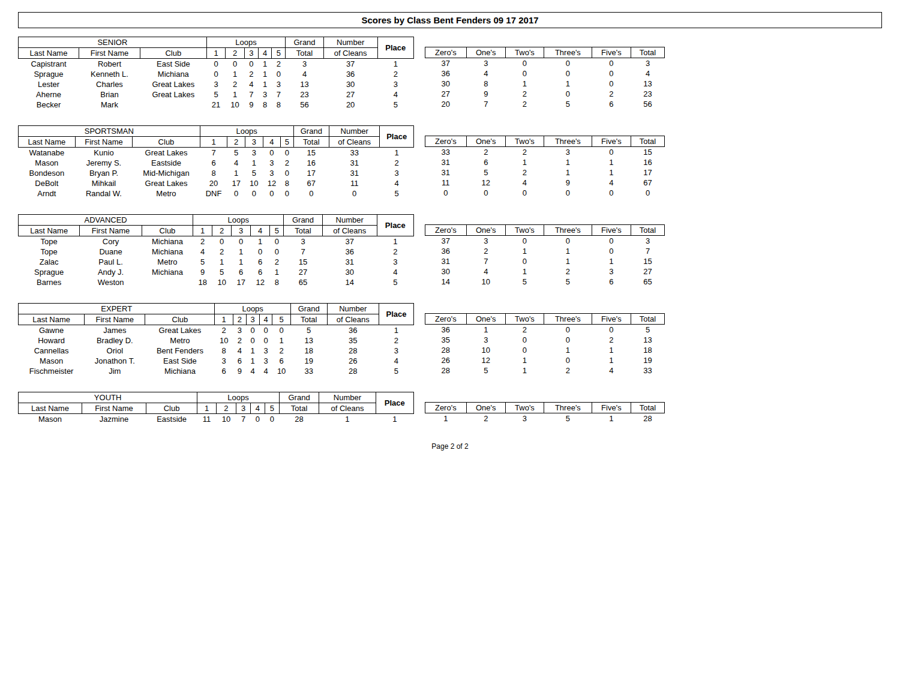Scores by Class Bent Fenders 09 17 2017
| SENIOR | Loops | Grand | Number | Place |
| Last Name | First Name | Club | 1 | 2 | 3 | 4 | 5 | Total | of Cleans |
| Capistrant | Robert | East Side | 0 | 0 | 0 | 1 | 2 | 3 | 37 | 1 |
| Sprague | Kenneth L. | Michiana | 0 | 1 | 2 | 1 | 0 | 4 | 36 | 2 |
| Lester | Charles | Great Lakes | 3 | 2 | 4 | 1 | 3 | 13 | 30 | 3 |
| Aherne | Brian | Great Lakes | 5 | 1 | 7 | 3 | 7 | 23 | 27 | 4 |
| Becker | Mark | | 21 | 10 | 9 | 8 | 8 | 56 | 20 | 5 |
| Zero's | One's | Two's | Three's | Five's | Total |
| 37 | 3 | 0 | 0 | 0 | 3 |
| 36 | 4 | 0 | 0 | 0 | 4 |
| 30 | 8 | 1 | 1 | 0 | 13 |
| 27 | 9 | 2 | 0 | 2 | 23 |
| 20 | 7 | 2 | 5 | 6 | 56 |
| SPORTSMAN | Loops | Grand | Number | Place |
| Last Name | First Name | Club | 1 | 2 | 3 | 4 | 5 | Total | of Cleans |
| Watanabe | Kunio | Great Lakes | 7 | 5 | 3 | 0 | 0 | 15 | 33 | 1 |
| Mason | Jeremy S. | Eastside | 6 | 4 | 1 | 3 | 2 | 16 | 31 | 2 |
| Bondeson | Bryan P. | Mid-Michigan | 8 | 1 | 5 | 3 | 0 | 17 | 31 | 3 |
| DeBolt | Mihkail | Great Lakes | 20 | 17 | 10 | 12 | 8 | 67 | 11 | 4 |
| Arndt | Randal W. | Metro | DNF | 0 | 0 | 0 | 0 | 0 | 0 | 5 |
| Zero's | One's | Two's | Three's | Five's | Total |
| 33 | 2 | 2 | 3 | 0 | 15 |
| 31 | 6 | 1 | 1 | 1 | 16 |
| 31 | 5 | 2 | 1 | 1 | 17 |
| 11 | 12 | 4 | 9 | 4 | 67 |
| 0 | 0 | 0 | 0 | 0 | 0 |
| ADVANCED | Loops | Grand | Number | Place |
| Last Name | First Name | Club | 1 | 2 | 3 | 4 | 5 | Total | of Cleans |
| Tope | Cory | Michiana | 2 | 0 | 0 | 1 | 0 | 3 | 37 | 1 |
| Tope | Duane | Michiana | 4 | 2 | 1 | 0 | 0 | 7 | 36 | 2 |
| Zalac | Paul L. | Metro | 5 | 1 | 1 | 6 | 2 | 15 | 31 | 3 |
| Sprague | Andy J. | Michiana | 9 | 5 | 6 | 6 | 1 | 27 | 30 | 4 |
| Barnes | Weston | | 18 | 10 | 17 | 12 | 8 | 65 | 14 | 5 |
| Zero's | One's | Two's | Three's | Five's | Total |
| 37 | 3 | 0 | 0 | 0 | 3 |
| 36 | 2 | 1 | 1 | 0 | 7 |
| 31 | 7 | 0 | 1 | 1 | 15 |
| 30 | 4 | 1 | 2 | 3 | 27 |
| 14 | 10 | 5 | 5 | 6 | 65 |
| EXPERT | Loops | Grand | Number | Place |
| Last Name | First Name | Club | 1 | 2 | 3 | 4 | 5 | Total | of Cleans |
| Gawne | James | Great Lakes | 2 | 3 | 0 | 0 | 0 | 5 | 36 | 1 |
| Howard | Bradley D. | Metro | 10 | 2 | 0 | 0 | 1 | 13 | 35 | 2 |
| Cannellas | Oriol | Bent Fenders | 8 | 4 | 1 | 3 | 2 | 18 | 28 | 3 |
| Mason | Jonathon T. | East Side | 3 | 6 | 1 | 3 | 6 | 19 | 26 | 4 |
| Fischmeister | Jim | Michiana | 6 | 9 | 4 | 4 | 10 | 33 | 28 | 5 |
| Zero's | One's | Two's | Three's | Five's | Total |
| 36 | 1 | 2 | 0 | 0 | 5 |
| 35 | 3 | 0 | 0 | 2 | 13 |
| 28 | 10 | 0 | 1 | 1 | 18 |
| 26 | 12 | 1 | 0 | 1 | 19 |
| 28 | 5 | 1 | 2 | 4 | 33 |
| YOUTH | Loops | Grand | Number | Place |
| Last Name | First Name | Club | 1 | 2 | 3 | 4 | 5 | Total | of Cleans |
| Mason | Jazmine | Eastside | 11 | 10 | 7 | 0 | 0 | 28 | 1 | 1 |
| Zero's | One's | Two's | Three's | Five's | Total |
| 1 | 2 | 3 | 5 | 1 | 28 |
Page 2 of 2